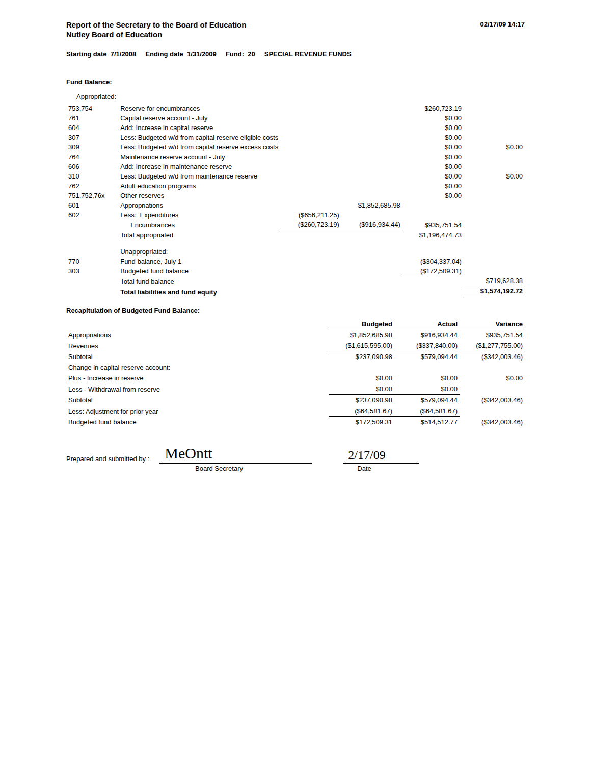02/17/09 14:17
Report of the Secretary to the Board of Education
Nutley Board of Education
Starting date 7/1/2008 Ending date 1/31/2009 Fund: 20 SPECIAL REVENUE FUNDS
Fund Balance:
Appropriated:
| 753,754 | Reserve for encumbrances | | | $260,723.19 | |
| 761 | Capital reserve account - July | | | $0.00 | |
| 604 | Add: Increase in capital reserve | | | $0.00 | |
| 307 | Less: Budgeted w/d from capital reserve eligible costs | | | $0.00 | |
| 309 | Less: Budgeted w/d from capital reserve excess costs | | | $0.00 | $0.00 |
| 764 | Maintenance reserve account - July | | | $0.00 | |
| 606 | Add: Increase in maintenance reserve | | | $0.00 | |
| 310 | Less: Budgeted w/d from maintenance reserve | | | $0.00 | $0.00 |
| 762 | Adult education programs | | | $0.00 | |
| 751,752,76x | Other reserves | | | $0.00 | |
| 601 | Appropriations | | $1,852,685.98 | | |
| 602 | Less: Expenditures | ($656,211.25) | | | |
| | Encumbrances | ($260,723.19) | ($916,934.44) | $935,751.54 | |
| | Total appropriated | | | $1,196,474.73 | |
| | Unappropriated: | | | | |
| 770 | Fund balance, July 1 | | | ($304,337.04) | |
| 303 | Budgeted fund balance | | | ($172,509.31) | |
| | Total fund balance | | | | $719,628.38 |
| | Total liabilities and fund equity | | | | $1,574,192.72 |
Recapitulation of Budgeted Fund Balance:
| | Budgeted | Actual | Variance |
| --- | --- | --- | --- |
| Appropriations | $1,852,685.98 | $916,934.44 | $935,751.54 |
| Revenues | ($1,615,595.00) | ($337,840.00) | ($1,277,755.00) |
| Subtotal | $237,090.98 | $579,094.44 | ($342,003.46) |
| Change in capital reserve account: | | | |
| Plus - Increase in reserve | $0.00 | $0.00 | $0.00 |
| Less - Withdrawal from reserve | $0.00 | $0.00 | |
| Subtotal | $237,090.98 | $579,094.44 | ($342,003.46) |
| Less: Adjustment for prior year | ($64,581.67) | ($64,581.67) | |
| Budgeted fund balance | $172,509.31 | $514,512.77 | ($342,003.46) |
Prepared and submitted by :
MeOntt
2/17/09
Board Secretary
Date